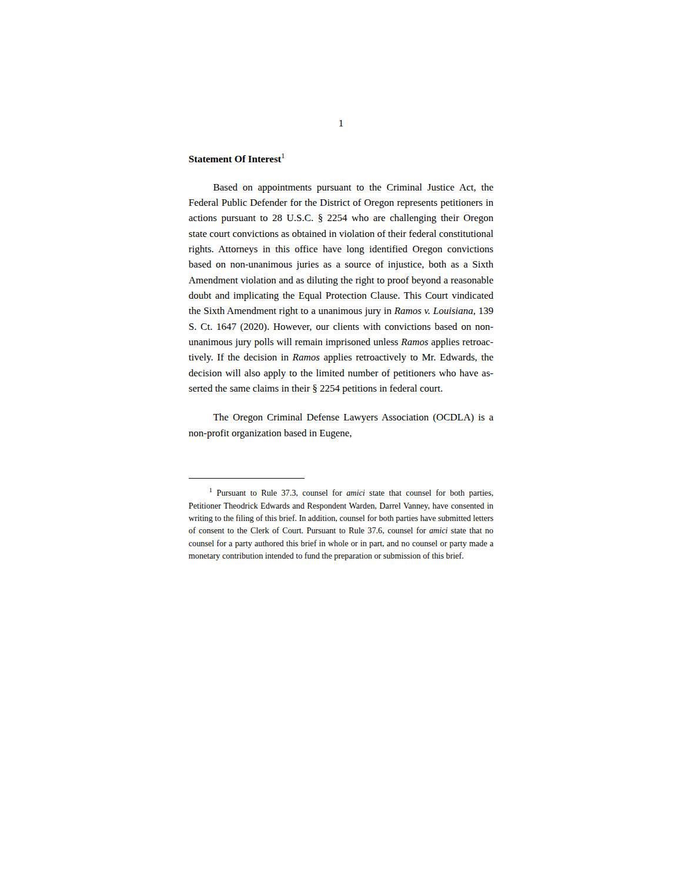1
Statement Of Interest1
Based on appointments pursuant to the Criminal Justice Act, the Federal Public Defender for the District of Oregon represents petitioners in actions pursuant to 28 U.S.C. § 2254 who are challenging their Oregon state court convictions as obtained in violation of their federal constitutional rights. Attorneys in this office have long identified Oregon convictions based on non-unanimous juries as a source of injustice, both as a Sixth Amendment violation and as diluting the right to proof beyond a reasonable doubt and implicating the Equal Protection Clause. This Court vindicated the Sixth Amendment right to a unanimous jury in Ramos v. Louisiana, 139 S. Ct. 1647 (2020). However, our clients with convictions based on non-unanimous jury polls will remain imprisoned unless Ramos applies retroactively. If the decision in Ramos applies retroactively to Mr. Edwards, the decision will also apply to the limited number of petitioners who have asserted the same claims in their § 2254 petitions in federal court.
The Oregon Criminal Defense Lawyers Association (OCDLA) is a non-profit organization based in Eugene,
1 Pursuant to Rule 37.3, counsel for amici state that counsel for both parties, Petitioner Theodrick Edwards and Respondent Warden, Darrel Vanney, have consented in writing to the filing of this brief. In addition, counsel for both parties have submitted letters of consent to the Clerk of Court. Pursuant to Rule 37.6, counsel for amici state that no counsel for a party authored this brief in whole or in part, and no counsel or party made a monetary contribution intended to fund the preparation or submission of this brief.